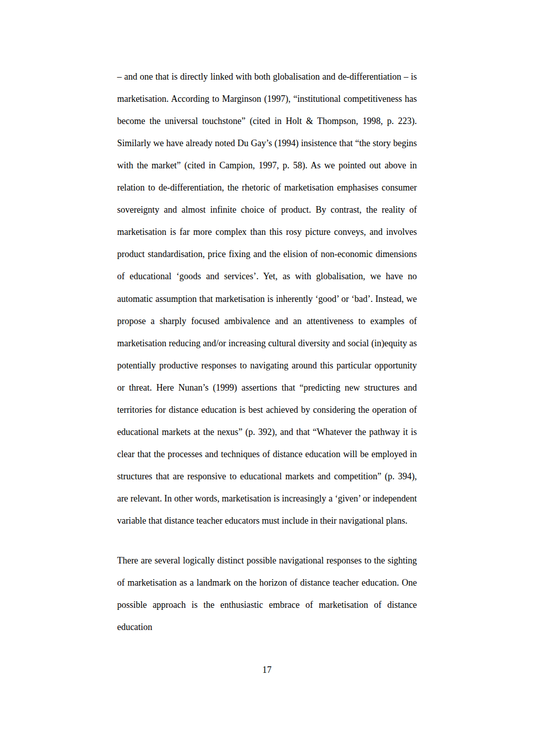– and one that is directly linked with both globalisation and de-differentiation – is marketisation. According to Marginson (1997), “institutional competitiveness has become the universal touchstone” (cited in Holt & Thompson, 1998, p. 223). Similarly we have already noted Du Gay’s (1994) insistence that “the story begins with the market” (cited in Campion, 1997, p. 58). As we pointed out above in relation to de-differentiation, the rhetoric of marketisation emphasises consumer sovereignty and almost infinite choice of product. By contrast, the reality of marketisation is far more complex than this rosy picture conveys, and involves product standardisation, price fixing and the elision of non-economic dimensions of educational ‘goods and services’. Yet, as with globalisation, we have no automatic assumption that marketisation is inherently ‘good’ or ‘bad’. Instead, we propose a sharply focused ambivalence and an attentiveness to examples of marketisation reducing and/or increasing cultural diversity and social (in)equity as potentially productive responses to navigating around this particular opportunity or threat. Here Nunan’s (1999) assertions that “predicting new structures and territories for distance education is best achieved by considering the operation of educational markets at the nexus” (p. 392), and that “Whatever the pathway it is clear that the processes and techniques of distance education will be employed in structures that are responsive to educational markets and competition” (p. 394), are relevant. In other words, marketisation is increasingly a ‘given’ or independent variable that distance teacher educators must include in their navigational plans.
There are several logically distinct possible navigational responses to the sighting of marketisation as a landmark on the horizon of distance teacher education. One possible approach is the enthusiastic embrace of marketisation of distance education
17